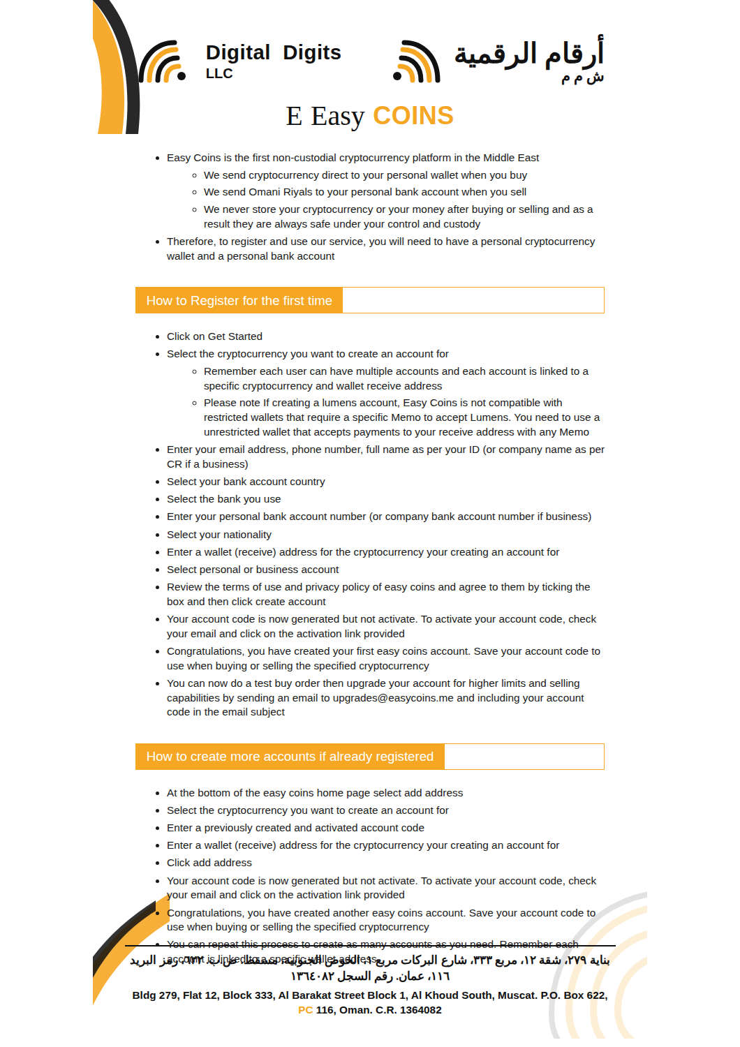Digital Digits
LLC
أرقام الرقمية
ش م م
E Easy COINS
Easy Coins is the first non-custodial cryptocurrency platform in the Middle East
We send cryptocurrency direct to your personal wallet when you buy
We send Omani Riyals to your personal bank account when you sell
We never store your cryptocurrency or your money after buying or selling and as a result they are always safe under your control and custody
Therefore, to register and use our service, you will need to have a personal cryptocurrency wallet and a personal bank account
How to Register for the first time
Click on Get Started
Select the cryptocurrency you want to create an account for
Remember each user can have multiple accounts and each account is linked to a specific cryptocurrency and wallet receive address
Please note If creating a lumens account, Easy Coins is not compatible with restricted wallets that require a specific Memo to accept Lumens. You need to use a unrestricted wallet that accepts payments to your receive address with any Memo
Enter your email address, phone number, full name as per your ID (or company name as per CR if a business)
Select your bank account country
Select the bank you use
Enter your personal bank account number (or company bank account number if business)
Select your nationality
Enter a wallet (receive) address for the cryptocurrency your creating an account for
Select personal or business account
Review the terms of use and privacy policy of easy coins and agree to them by ticking the box and then click create account
Your account code is now generated but not activate. To activate your account code, check your email and click on the activation link provided
Congratulations, you have created your first easy coins account. Save your account code to use when buying or selling the specified cryptocurrency
You can now do a test buy order then upgrade your account for higher limits and selling capabilities by sending an email to upgrades@easycoins.me and including your account code in the email subject
How to create more accounts if already registered
At the bottom of the easy coins home page select add address
Select the cryptocurrency you want to create an account for
Enter a previously created and activated account code
Enter a wallet (receive) address for the cryptocurrency your creating an account for
Click add address
Your account code is now generated but not activate. To activate your account code, check your email and click on the activation link provided
Congratulations, you have created another easy coins account. Save your account code to use when buying or selling the specified cryptocurrency
You can repeat this process to create as many accounts as you need. Remember each account is linked to a specific wallet address
بناية ٢٧٩، شقة ١٢، مربع ٣٣٣، شارع البركات مربع ١، الخوض الجنوبية، مسقط. ص.ب. ٦٢٢، رمز البريد ١١٦، عمان. رقم السجل ١٣٦٤٠٨٢
Bldg 279, Flat 12, Block 333, Al Barakat Street Block 1, Al Khoud South, Muscat. P.O. Box 622, PC 116, Oman. C.R. 1364082